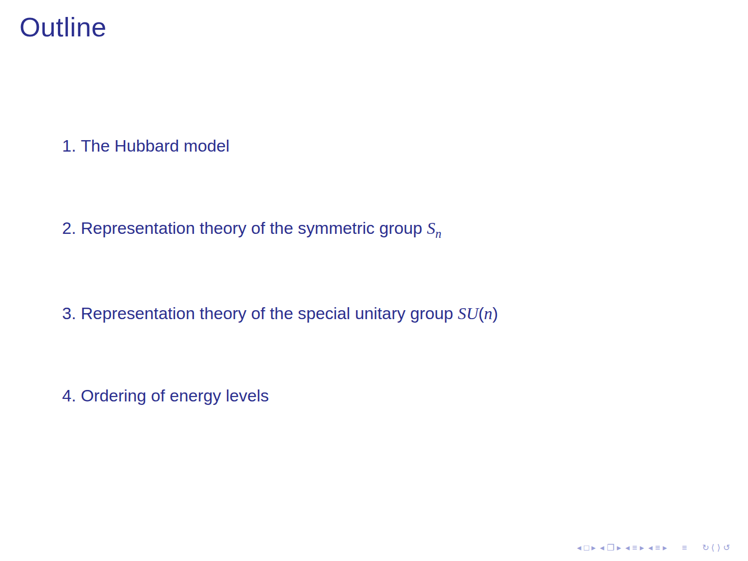Outline
The Hubbard model
Representation theory of the symmetric group Sn
Representation theory of the special unitary group SU(n)
Ordering of energy levels
◂ □ ▸ ◂ ❐ ▸ ◂ ≡ ▸ ◂ ≡ ▸ ≡ ↻ ⟨ ⟩ ↺